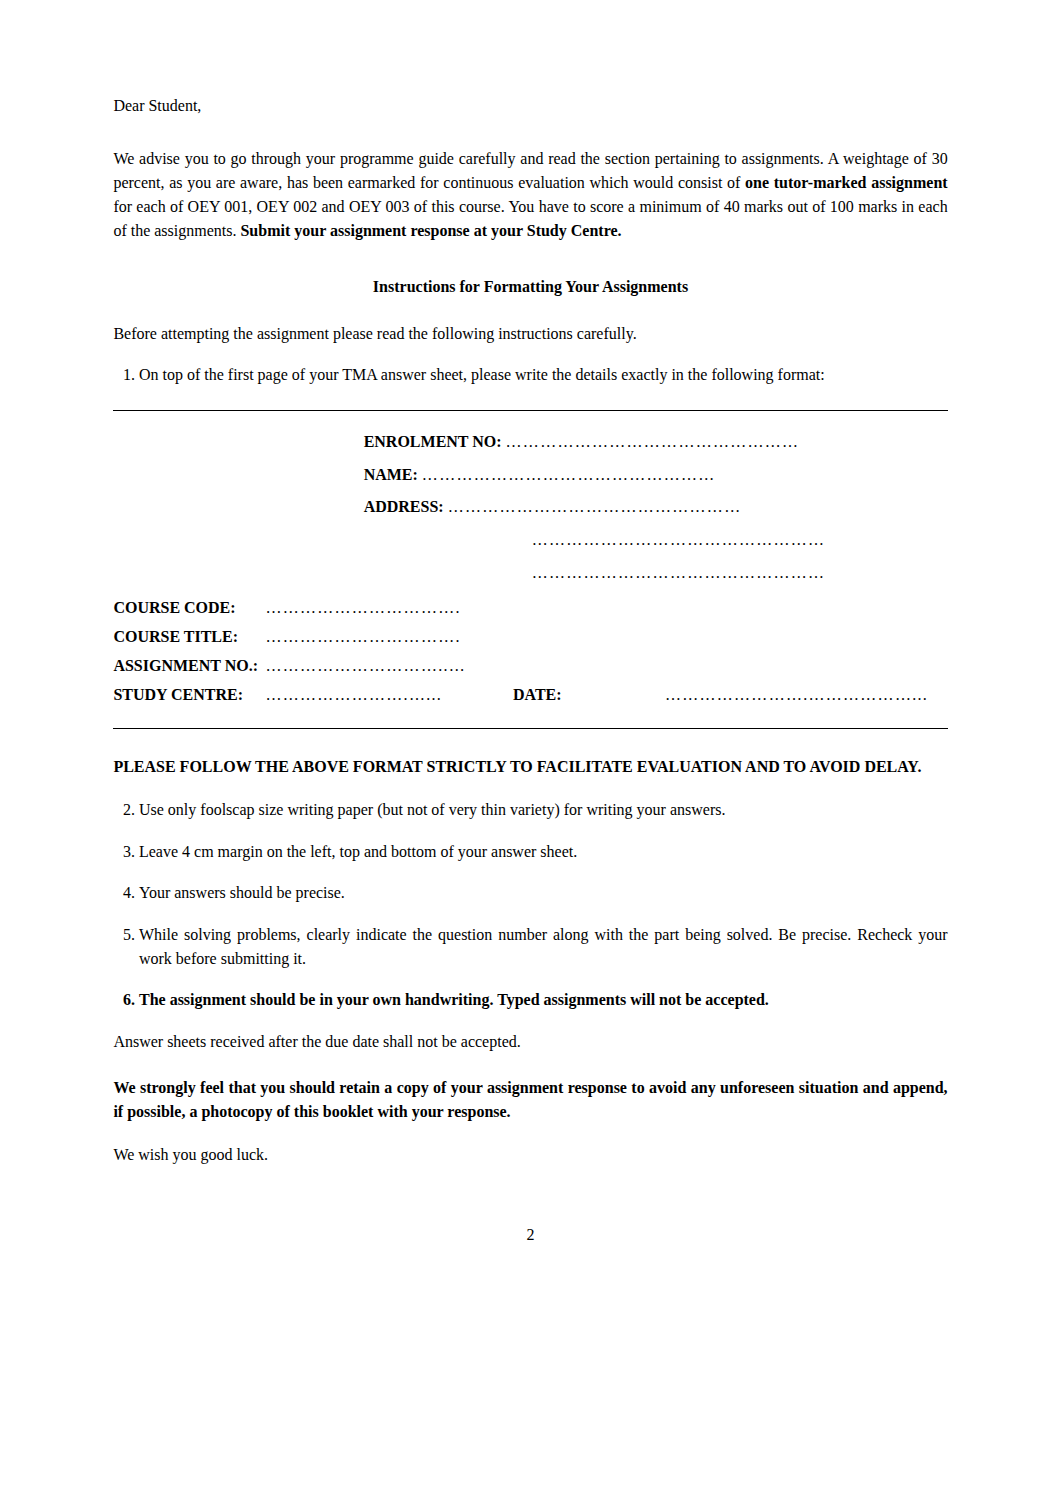Dear Student,
We advise you to go through your programme guide carefully and read the section pertaining to assignments. A weightage of 30 percent, as you are aware, has been earmarked for continuous evaluation which would consist of one tutor-marked assignment for each of OEY 001, OEY 002 and OEY 003 of this course. You have to score a minimum of 40 marks out of 100 marks in each of the assignments. Submit your assignment response at your Study Centre.
Instructions for Formatting Your Assignments
Before attempting the assignment please read the following instructions carefully.
On top of the first page of your TMA answer sheet, please write the details exactly in the following format:
ENROLMENT NO: ……………………………………………
NAME: ……………………………………………
ADDRESS: ……………………………………………
……………………………………………
……………………………………………
| COURSE CODE: | ……………………………. | | |
| COURSE TITLE: | ……………………………. | | |
| ASSIGNMENT NO.: | …………………………..… | | |
| STUDY CENTRE: | …………………….…... | DATE: | …………………….………………... |
PLEASE FOLLOW THE ABOVE FORMAT STRICTLY TO FACILITATE EVALUATION AND TO AVOID DELAY.
Use only foolscap size writing paper (but not of very thin variety) for writing your answers.
Leave 4 cm margin on the left, top and bottom of your answer sheet.
Your answers should be precise.
While solving problems, clearly indicate the question number along with the part being solved. Be precise. Recheck your work before submitting it.
The assignment should be in your own handwriting. Typed assignments will not be accepted.
Answer sheets received after the due date shall not be accepted.
We strongly feel that you should retain a copy of your assignment response to avoid any unforeseen situation and append, if possible, a photocopy of this booklet with your response.
We wish you good luck.
2